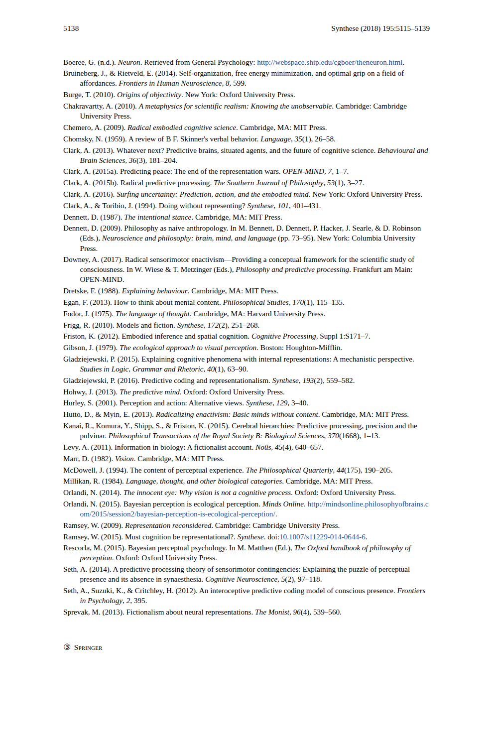5138 Synthese (2018) 195:5115–5139
Boeree, G. (n.d.). Neuron. Retrieved from General Psychology: http://webspace.ship.edu/cgboer/theneuron.html.
Bruineberg, J., & Rietveld, E. (2014). Self-organization, free energy minimization, and optimal grip on a field of affordances. Frontiers in Human Neuroscience, 8, 599.
Burge, T. (2010). Origins of objectivity. New York: Oxford University Press.
Chakravartty, A. (2010). A metaphysics for scientific realism: Knowing the unobservable. Cambridge: Cambridge University Press.
Chemero, A. (2009). Radical embodied cognitive science. Cambridge, MA: MIT Press.
Chomsky, N. (1959). A review of B F. Skinner's verbal behavior. Language, 35(1), 26–58.
Clark, A. (2013). Whatever next? Predictive brains, situated agents, and the future of cognitive science. Behavioural and Brain Sciences, 36(3), 181–204.
Clark, A. (2015a). Predicting peace: The end of the representation wars. OPEN-MIND, 7, 1–7.
Clark, A. (2015b). Radical predictive processing. The Southern Journal of Philosophy, 53(1), 3–27.
Clark, A. (2016). Surfing uncertainty: Prediction, action, and the embodied mind. New York: Oxford University Press.
Clark, A., & Toribio, J. (1994). Doing without representing? Synthese, 101, 401–431.
Dennett, D. (1987). The intentional stance. Cambridge, MA: MIT Press.
Dennett, D. (2009). Philosophy as naive anthropology. In M. Bennett, D. Dennett, P. Hacker, J. Searle, & D. Robinson (Eds.), Neuroscience and philosophy: brain, mind, and language (pp. 73–95). New York: Columbia University Press.
Downey, A. (2017). Radical sensorimotor enactivism—Providing a conceptual framework for the scientific study of consciousness. In W. Wiese & T. Metzinger (Eds.), Philosophy and predictive processing. Frankfurt am Main: OPEN-MIND.
Dretske, F. (1988). Explaining behaviour. Cambridge, MA: MIT Press.
Egan, F. (2013). How to think about mental content. Philosophical Studies, 170(1), 115–135.
Fodor, J. (1975). The language of thought. Cambridge, MA: Harvard University Press.
Frigg, R. (2010). Models and fiction. Synthese, 172(2), 251–268.
Friston, K. (2012). Embodied inference and spatial cognition. Cognitive Processing, Suppl 1:S171–7.
Gibson, J. (1979). The ecological approach to visual perception. Boston: Houghton-Mifflin.
Gladziejewski, P. (2015). Explaining cognitive phenomena with internal representations: A mechanistic perspective. Studies in Logic, Grammar and Rhetoric, 40(1), 63–90.
Gladziejewski, P. (2016). Predictive coding and representationalism. Synthese, 193(2), 559–582.
Hohwy, J. (2013). The predictive mind. Oxford: Oxford University Press.
Hurley, S. (2001). Perception and action: Alternative views. Synthese, 129, 3–40.
Hutto, D., & Myin, E. (2013). Radicalizing enactivism: Basic minds without content. Cambridge, MA: MIT Press.
Kanai, R., Komura, Y., Shipp, S., & Friston, K. (2015). Cerebral hierarchies: Predictive processing, precision and the pulvinar. Philosophical Transactions of the Royal Society B: Biological Sciences, 370(1668), 1–13.
Levy, A. (2011). Information in biology: A fictionalist account. Noûs, 45(4), 640–657.
Marr, D. (1982). Vision. Cambridge, MA: MIT Press.
McDowell, J. (1994). The content of perceptual experience. The Philosophical Quarterly, 44(175), 190–205.
Millikan, R. (1984). Language, thought, and other biological categories. Cambridge, MA: MIT Press.
Orlandi, N. (2014). The innocent eye: Why vision is not a cognitive process. Oxford: Oxford University Press.
Orlandi, N. (2015). Bayesian perception is ecological perception. Minds Online. http://mindsonline.philosophyofbrains.com/2015/session2/bayesian-perception-is-ecological-perception/.
Ramsey, W. (2009). Representation reconsidered. Cambridge: Cambridge University Press.
Ramsey, W. (2015). Must cognition be representational?. Synthese. doi:10.1007/s11229-014-0644-6.
Rescorla, M. (2015). Bayesian perceptual psychology. In M. Matthen (Ed.), The Oxford handbook of philosophy of perception. Oxford: Oxford University Press.
Seth, A. (2014). A predictive processing theory of sensorimotor contingencies: Explaining the puzzle of perceptual presence and its absence in synaesthesia. Cognitive Neuroscience, 5(2), 97–118.
Seth, A., Suzuki, K., & Critchley, H. (2012). An interoceptive predictive coding model of conscious presence. Frontiers in Psychology, 2, 395.
Sprevak, M. (2013). Fictionalism about neural representations. The Monist, 96(4), 539–560.
③ Springer